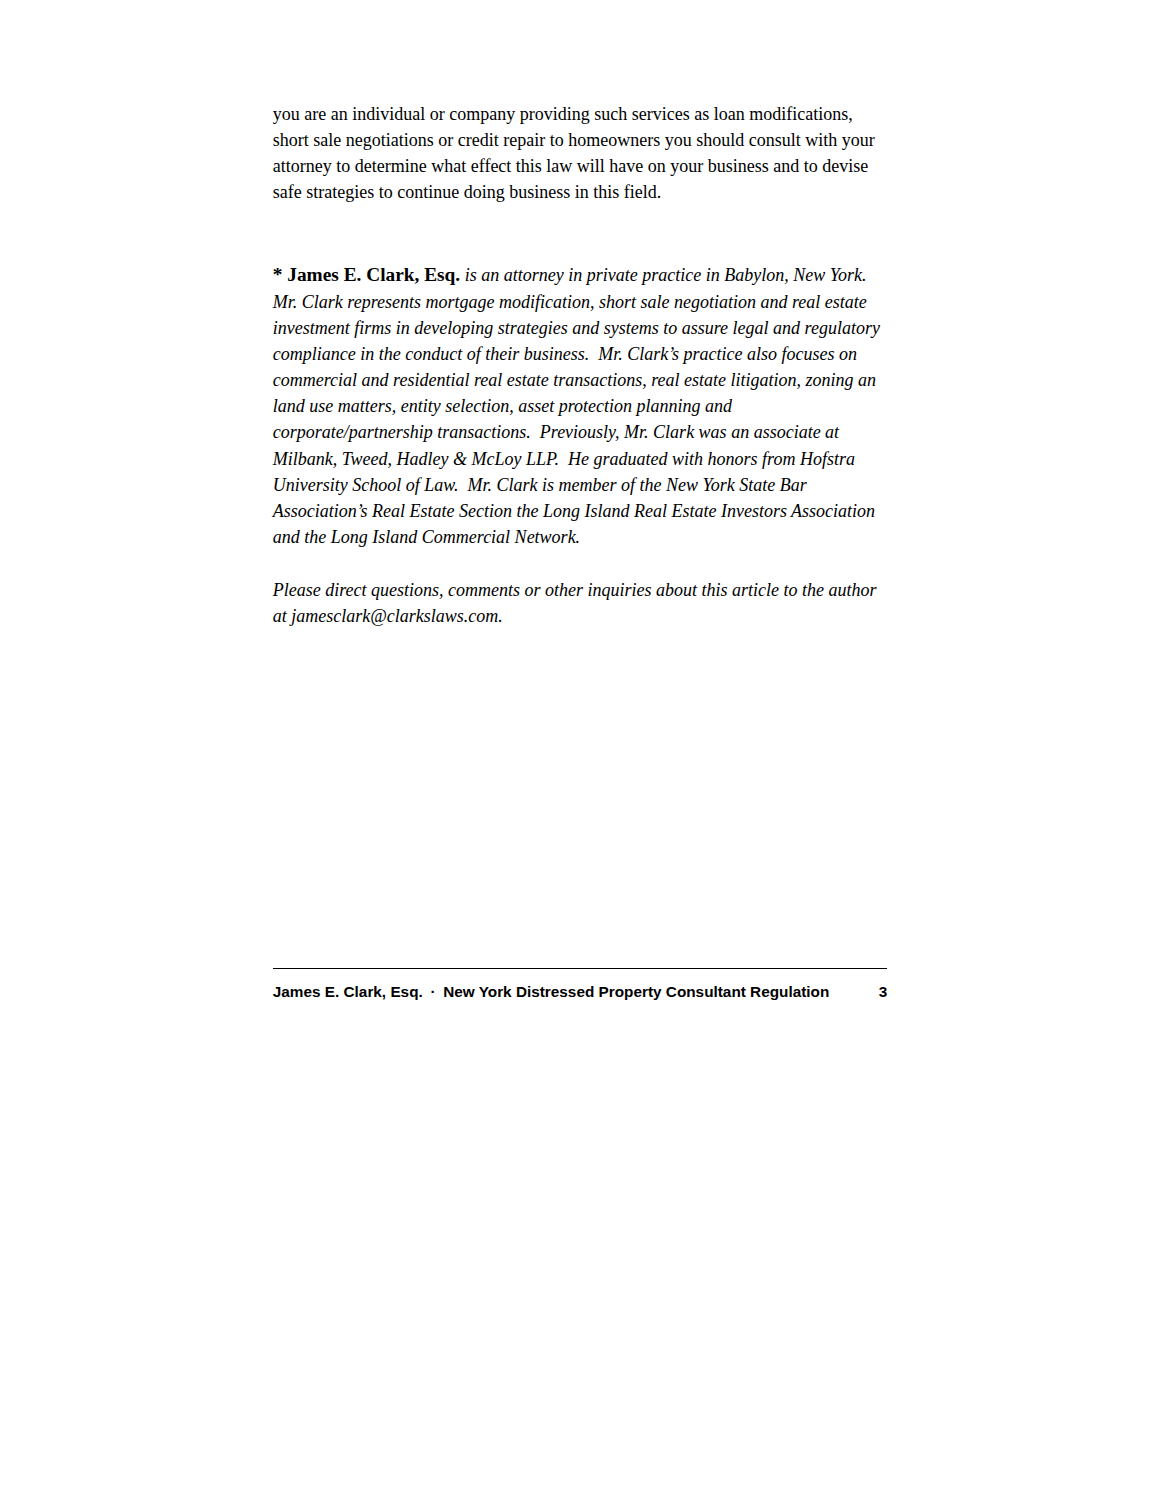you are an individual or company providing such services as loan modifications, short sale negotiations or credit repair to homeowners you should consult with your attorney to determine what effect this law will have on your business and to devise safe strategies to continue doing business in this field.
* James E. Clark, Esq. is an attorney in private practice in Babylon, New York. Mr. Clark represents mortgage modification, short sale negotiation and real estate investment firms in developing strategies and systems to assure legal and regulatory compliance in the conduct of their business. Mr. Clark’s practice also focuses on commercial and residential real estate transactions, real estate litigation, zoning an land use matters, entity selection, asset protection planning and corporate/partnership transactions. Previously, Mr. Clark was an associate at Milbank, Tweed, Hadley & McLoy LLP. He graduated with honors from Hofstra University School of Law. Mr. Clark is member of the New York State Bar Association’s Real Estate Section the Long Island Real Estate Investors Association and the Long Island Commercial Network.
Please direct questions, comments or other inquiries about this article to the author at jamesclark@clarkslaws.com.
James E. Clark, Esq. · New York Distressed Property Consultant Regulation 3